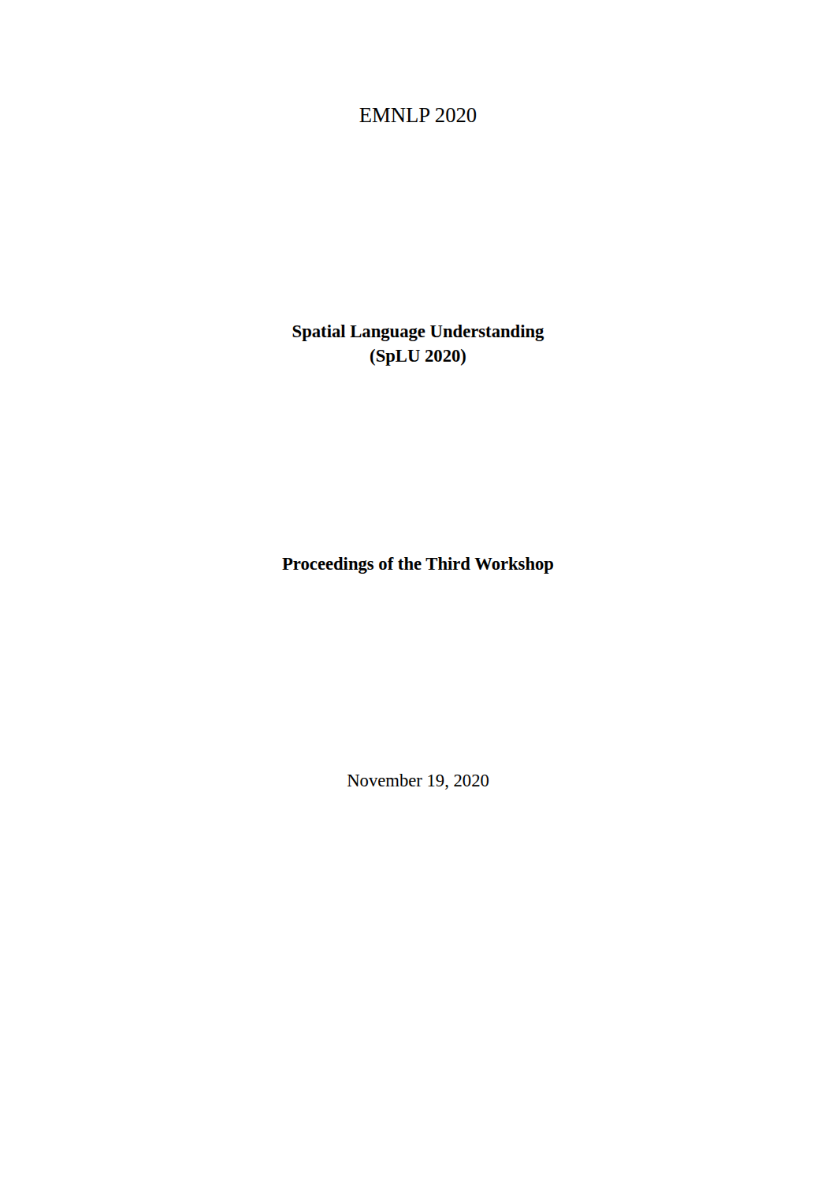EMNLP 2020
Spatial Language Understanding
(SpLU 2020)
Proceedings of the Third Workshop
November 19, 2020